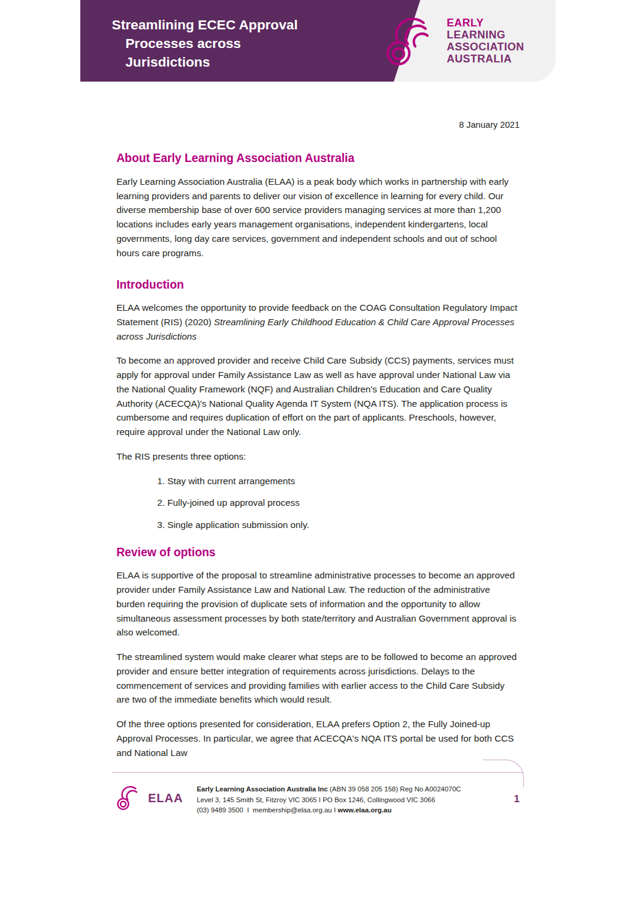Streamlining ECEC Approval Processes across Jurisdictions
Early
Learning
Association
Australia
8 January 2021
About Early Learning Association Australia
Early Learning Association Australia (ELAA) is a peak body which works in partnership with early learning providers and parents to deliver our vision of excellence in learning for every child. Our diverse membership base of over 600 service providers managing services at more than 1,200 locations includes early years management organisations, independent kindergartens, local governments, long day care services, government and independent schools and out of school hours care programs.
Introduction
ELAA welcomes the opportunity to provide feedback on the COAG Consultation Regulatory Impact Statement (RIS) (2020) Streamlining Early Childhood Education & Child Care Approval Processes across Jurisdictions
To become an approved provider and receive Child Care Subsidy (CCS) payments, services must apply for approval under Family Assistance Law as well as have approval under National Law via the National Quality Framework (NQF) and Australian Children's Education and Care Quality Authority (ACECQA)'s National Quality Agenda IT System (NQA ITS). The application process is cumbersome and requires duplication of effort on the part of applicants. Preschools, however, require approval under the National Law only.
The RIS presents three options:
Stay with current arrangements
Fully-joined up approval process
Single application submission only.
Review of options
ELAA is supportive of the proposal to streamline administrative processes to become an approved provider under Family Assistance Law and National Law. The reduction of the administrative burden requiring the provision of duplicate sets of information and the opportunity to allow simultaneous assessment processes by both state/territory and Australian Government approval is also welcomed.
The streamlined system would make clearer what steps are to be followed to become an approved provider and ensure better integration of requirements across jurisdictions. Delays to the commencement of services and providing families with earlier access to the Child Care Subsidy are two of the immediate benefits which would result.
Of the three options presented for consideration, ELAA prefers Option 2, the Fully Joined-up Approval Processes. In particular, we agree that ACECQA's NQA ITS portal be used for both CCS and National Law
ELAA
Early Learning Association Australia Inc (ABN 39 058 205 158) Reg No A0024070C
Level 3, 145 Smith St, Fitzroy VIC 3065 I PO Box 1246, Collingwood VIC 3066
(03) 9489 3500 I membership@elaa.org.au I www.elaa.org.au
1